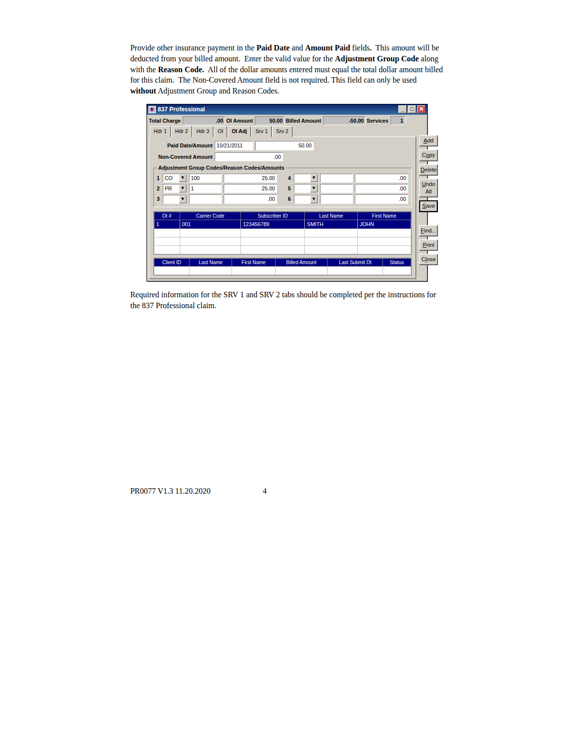Provide other insurance payment in the Paid Date and Amount Paid fields. This amount will be deducted from your billed amount. Enter the valid value for the Adjustment Group Code along with the Reason Code. All of the dollar amounts entered must equal the total dollar amount billed for this claim. The Non-Covered Amount field is not required. This field can only be used without Adjustment Group and Reason Codes.
⚜837 Professional
_
□
✕
Total Charge .00 OI Amount 50.00 Billed Amount -50.00 Services 1
Hdr 1
Hdr 2
Hdr 3
OI
OI Adj
Srv 1
Srv 2
Paid Date/Amount 10/21/2011 50.00
Non-Covered Amount .00
Adjustment Group Codes/Reason Codes/Amounts
1 CO▼ 100 25.00 4 ▼ .00 2 PR▼ 1 25.00 5 ▼ .00 3 ▼ .00 6 ▼ .00
| OI # | Carrier Code | Subscriber ID | Last Name | First Name |
| --- | --- | --- | --- | --- |
| 1 | 001 | 123456789 | SMITH | JOHN |
| Client ID | Last Name | First Name | Billed Amount | Last Submit Dt | Status |
| --- | --- | --- | --- | --- | --- |
Add
Copy
Delete
Undo All
Save
Find...
Print
Close
Required information for the SRV 1 and SRV 2 tabs should be completed per the instructions for the 837 Professional claim.
PR0077 V1.3 11.20.2020 4